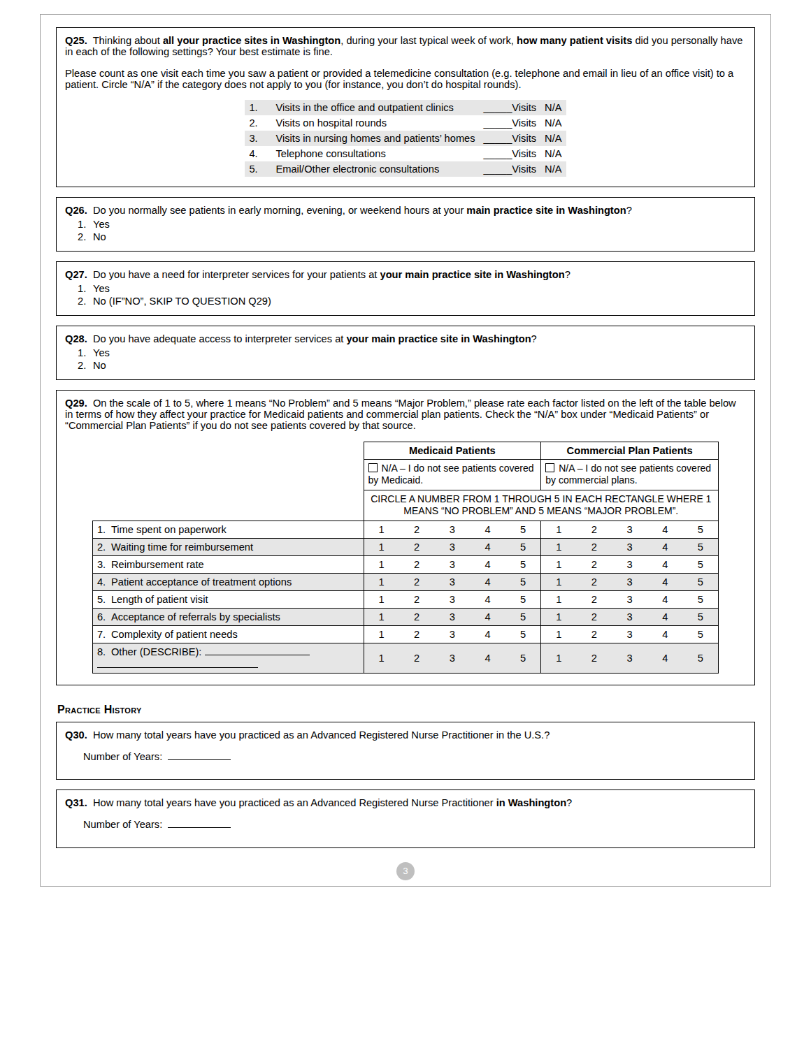Q25. Thinking about all your practice sites in Washington, during your last typical week of work, how many patient visits did you personally have in each of the following settings? Your best estimate is fine.
Please count as one visit each time you saw a patient or provided a telemedicine consultation (e.g. telephone and email in lieu of an office visit) to a patient. Circle “N/A” if the category does not apply to you (for instance, you don’t do hospital rounds).
| 1. | Visits in the office and outpatient clinics | _____Visits | N/A |
| 2. | Visits on hospital rounds | _____Visits | N/A |
| 3. | Visits in nursing homes and patients’ homes | _____Visits | N/A |
| 4. | Telephone consultations | _____Visits | N/A |
| 5. | Email/Other electronic consultations | _____Visits | N/A |
Q26. Do you normally see patients in early morning, evening, or weekend hours at your main practice site in Washington?
1. Yes
2. No
Q27. Do you have a need for interpreter services for your patients at your main practice site in Washington?
1. Yes
2. No (IF”NO”, SKIP TO QUESTION Q29)
Q28. Do you have adequate access to interpreter services at your main practice site in Washington?
1. Yes
2. No
Q29. On the scale of 1 to 5, where 1 means “No Problem” and 5 means “Major Problem,” please rate each factor listed on the left of the table below in terms of how they affect your practice for Medicaid patients and commercial plan patients. Check the “N/A” box under “Medicaid Patients” or “Commercial Plan Patients” if you do not see patients covered by that source.
| | Medicaid Patients | Commercial Plan Patients |
| | N/A – I do not see patients covered by Medicaid. | N/A – I do not see patients covered by commercial plans. |
| | CIRCLE A NUMBER FROM 1 THROUGH 5 IN EACH RECTANGLE WHERE 1 MEANS “NO PROBLEM” AND 5 MEANS “MAJOR PROBLEM”. |
| 1. Time spent on paperwork | 1 | 2 | 3 | 4 | 5 | 1 | 2 | 3 | 4 | 5 |
| 2. Waiting time for reimbursement | 1 | 2 | 3 | 4 | 5 | 1 | 2 | 3 | 4 | 5 |
| 3. Reimbursement rate | 1 | 2 | 3 | 4 | 5 | 1 | 2 | 3 | 4 | 5 |
| 4. Patient acceptance of treatment options | 1 | 2 | 3 | 4 | 5 | 1 | 2 | 3 | 4 | 5 |
| 5. Length of patient visit | 1 | 2 | 3 | 4 | 5 | 1 | 2 | 3 | 4 | 5 |
| 6. Acceptance of referrals by specialists | 1 | 2 | 3 | 4 | 5 | 1 | 2 | 3 | 4 | 5 |
| 7. Complexity of patient needs | 1 | 2 | 3 | 4 | 5 | 1 | 2 | 3 | 4 | 5 |
| 8. Other (DESCRIBE): | 1 | 2 | 3 | 4 | 5 | 1 | 2 | 3 | 4 | 5 |
Practice History
Q30. How many total years have you practiced as an Advanced Registered Nurse Practitioner in the U.S.?
Number of Years:
Q31. How many total years have you practiced as an Advanced Registered Nurse Practitioner in Washington?
Number of Years:
3